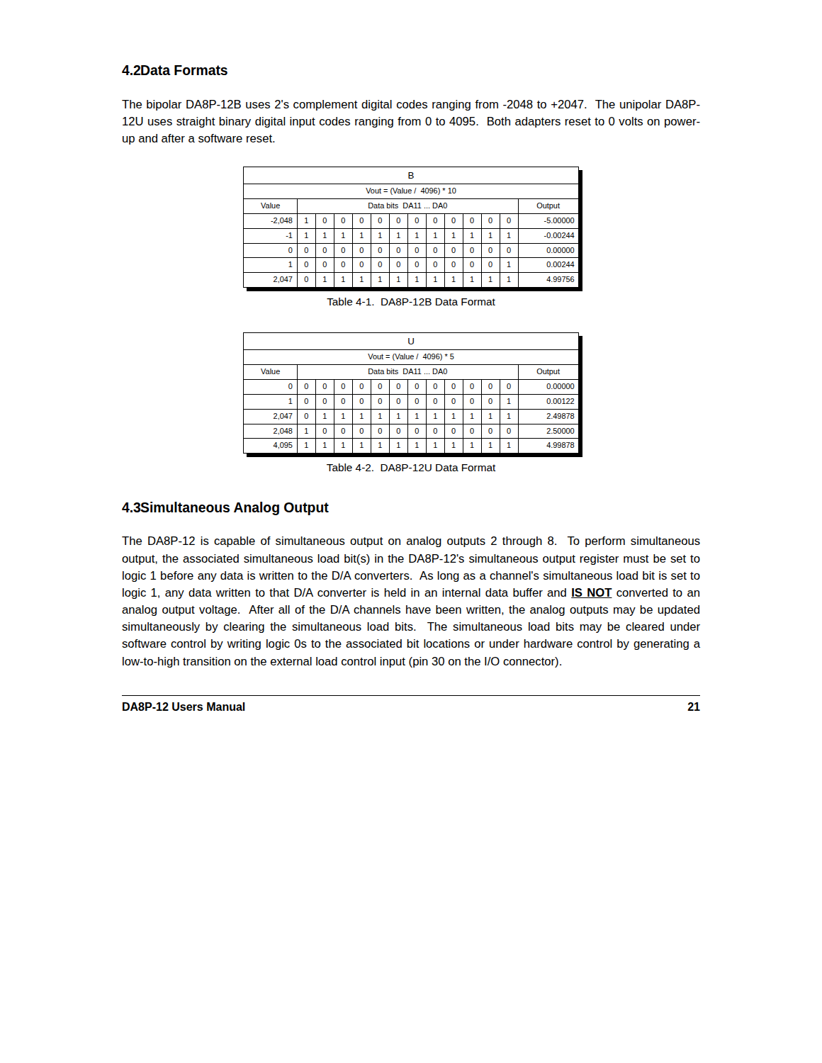4.2 Data Formats
The bipolar DA8P-12B uses 2's complement digital codes ranging from -2048 to +2047. The unipolar DA8P-12U uses straight binary digital input codes ranging from 0 to 4095. Both adapters reset to 0 volts on power-up and after a software reset.
| B |
| Vout = (Value / 4096) * 10 |
| Value | Data bits DA11 ... DA0 | Output |
| -2,048 | 1 | 0 | 0 | 0 | 0 | 0 | 0 | 0 | 0 | 0 | 0 | 0 | -5.00000 |
| -1 | 1 | 1 | 1 | 1 | 1 | 1 | 1 | 1 | 1 | 1 | 1 | 1 | -0.00244 |
| 0 | 0 | 0 | 0 | 0 | 0 | 0 | 0 | 0 | 0 | 0 | 0 | 0 | 0.00000 |
| 1 | 0 | 0 | 0 | 0 | 0 | 0 | 0 | 0 | 0 | 0 | 0 | 1 | 0.00244 |
| 2,047 | 0 | 1 | 1 | 1 | 1 | 1 | 1 | 1 | 1 | 1 | 1 | 1 | 4.99756 |
Table 4-1. DA8P-12B Data Format
| U |
| Vout = (Value / 4096) * 5 |
| Value | Data bits DA11 ... DA0 | Output |
| 0 | 0 | 0 | 0 | 0 | 0 | 0 | 0 | 0 | 0 | 0 | 0 | 0 | 0.00000 |
| 1 | 0 | 0 | 0 | 0 | 0 | 0 | 0 | 0 | 0 | 0 | 0 | 1 | 0.00122 |
| 2,047 | 0 | 1 | 1 | 1 | 1 | 1 | 1 | 1 | 1 | 1 | 1 | 1 | 2.49878 |
| 2,048 | 1 | 0 | 0 | 0 | 0 | 0 | 0 | 0 | 0 | 0 | 0 | 0 | 2.50000 |
| 4,095 | 1 | 1 | 1 | 1 | 1 | 1 | 1 | 1 | 1 | 1 | 1 | 1 | 4.99878 |
Table 4-2. DA8P-12U Data Format
4.3 Simultaneous Analog Output
The DA8P-12 is capable of simultaneous output on analog outputs 2 through 8. To perform simultaneous output, the associated simultaneous load bit(s) in the DA8P-12's simultaneous output register must be set to logic 1 before any data is written to the D/A converters. As long as a channel's simultaneous load bit is set to logic 1, any data written to that D/A converter is held in an internal data buffer and IS NOT converted to an analog output voltage. After all of the D/A channels have been written, the analog outputs may be updated simultaneously by clearing the simultaneous load bits. The simultaneous load bits may be cleared under software control by writing logic 0s to the associated bit locations or under hardware control by generating a low-to-high transition on the external load control input (pin 30 on the I/O connector).
DA8P-12 Users Manual 21